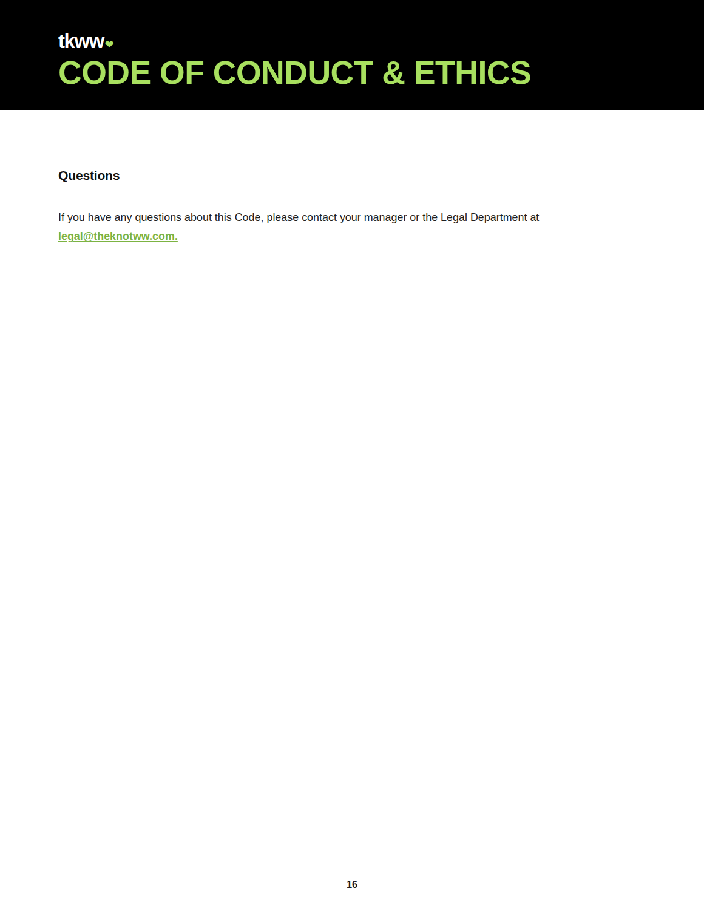tkww❤
Code of Conduct & Ethics
Questions
If you have any questions about this Code, please contact your manager or the Legal Department at legal@theknotww.com.
16